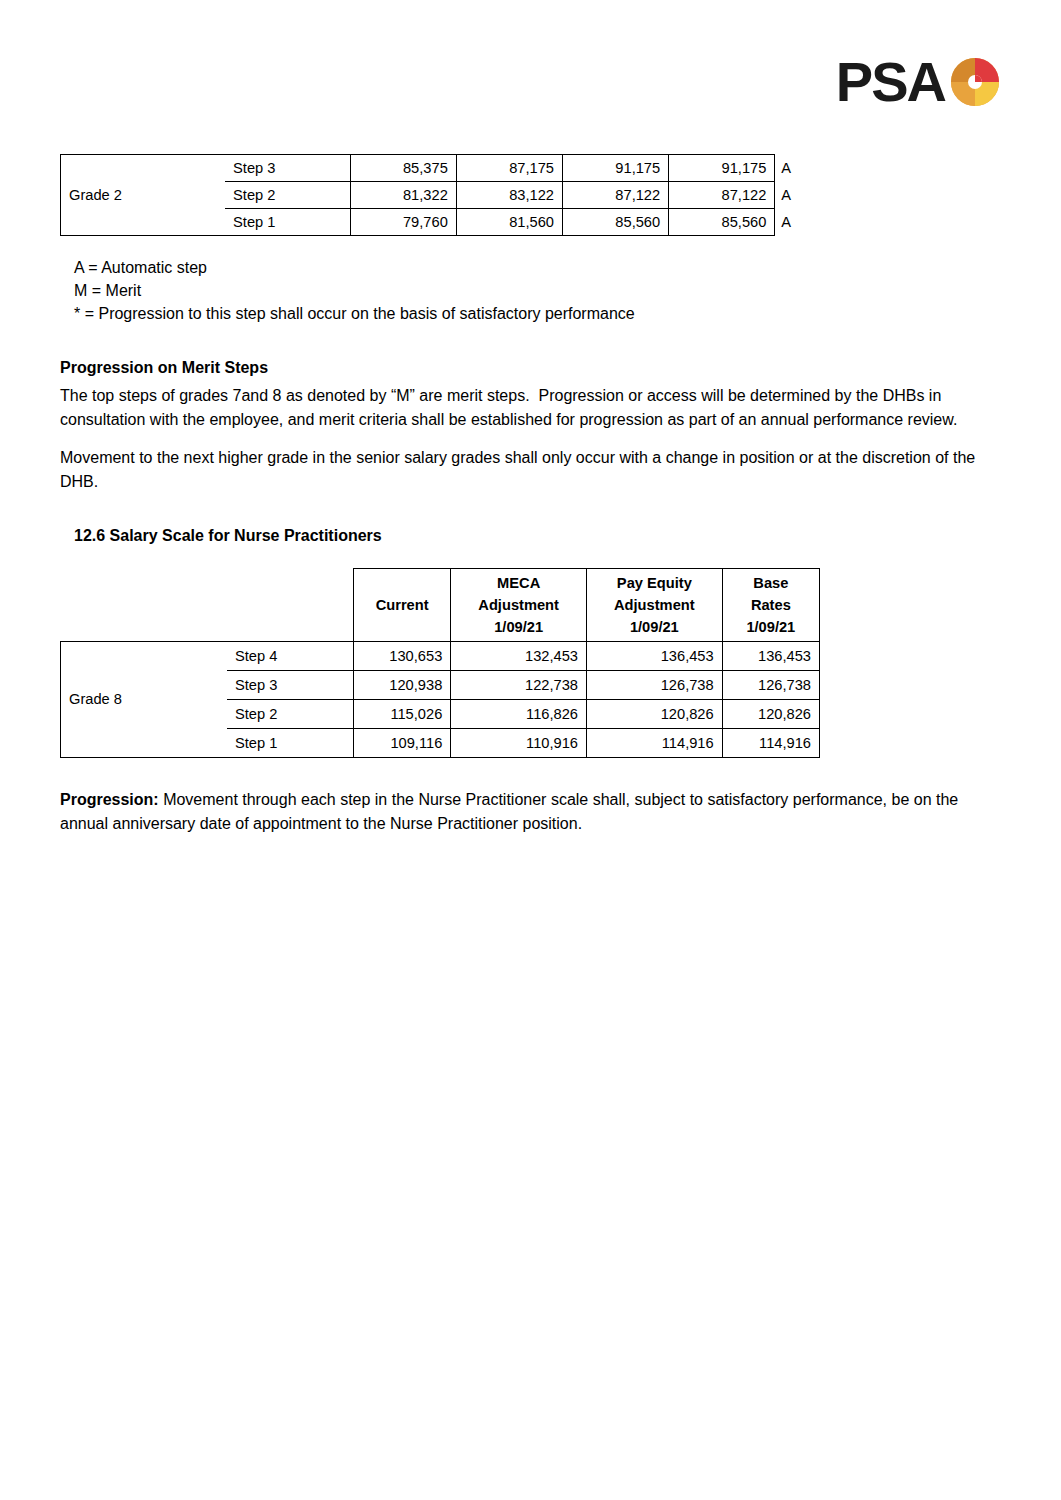PSA
| Grade 2 | Step 3 | 85,375 | 87,175 | 91,175 | 91,175 | A |
| Step 2 | 81,322 | 83,122 | 87,122 | 87,122 | A |
| Step 1 | 79,760 | 81,560 | 85,560 | 85,560 | A |
A = Automatic step
M = Merit
* = Progression to this step shall occur on the basis of satisfactory performance
Progression on Merit Steps
The top steps of grades 7and 8 as denoted by “M” are merit steps. Progression or access will be determined by the DHBs in consultation with the employee, and merit criteria shall be established for progression as part of an annual performance review.
Movement to the next higher grade in the senior salary grades shall only occur with a change in position or at the discretion of the DHB.
12.6 Salary Scale for Nurse Practitioners
| | | Current | MECA Adjustment 1/09/21 | Pay Equity Adjustment 1/09/21 | Base Rates 1/09/21 |
| --- | --- | --- | --- | --- | --- |
| Grade 8 | Step 4 | 130,653 | 132,453 | 136,453 | 136,453 |
| Step 3 | 120,938 | 122,738 | 126,738 | 126,738 |
| Step 2 | 115,026 | 116,826 | 120,826 | 120,826 |
| Step 1 | 109,116 | 110,916 | 114,916 | 114,916 |
Progression: Movement through each step in the Nurse Practitioner scale shall, subject to satisfactory performance, be on the annual anniversary date of appointment to the Nurse Practitioner position.